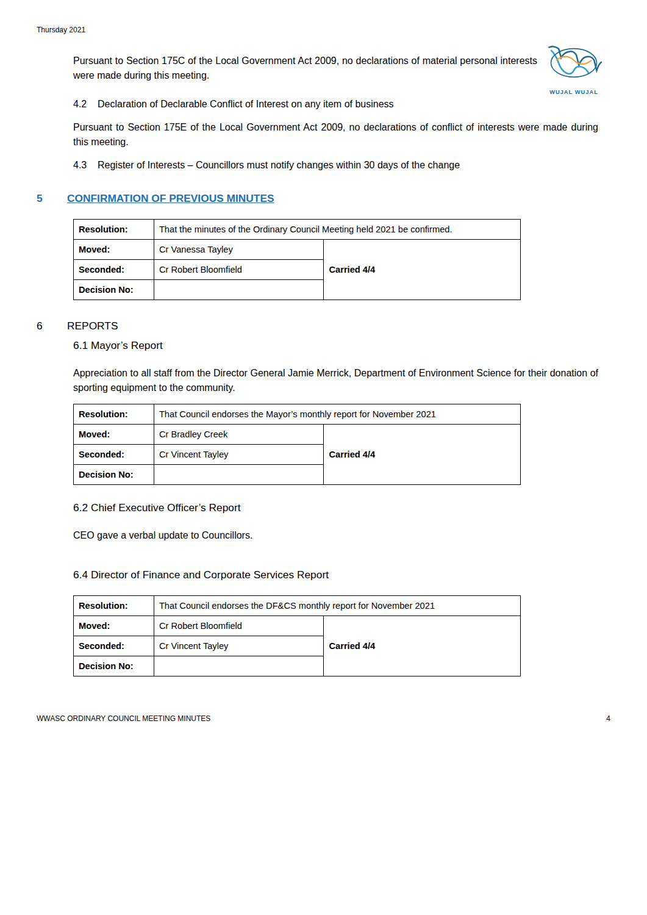Thursday 2021
WUJAL WUJAL
Pursuant to Section 175C of the Local Government Act 2009, no declarations of material personal interests were made during this meeting.
4.2 Declaration of Declarable Conflict of Interest on any item of business
Pursuant to Section 175E of the Local Government Act 2009, no declarations of conflict of interests were made during this meeting.
4.3 Register of Interests – Councillors must notify changes within 30 days of the change
5 CONFIRMATION OF PREVIOUS MINUTES
| Resolution: | That the minutes of the Ordinary Council Meeting held 2021 be confirmed. |
| Moved: | Cr Vanessa Tayley | Carried 4/4 |
| Seconded: | Cr Robert Bloomfield |
| Decision No: | |
6 REPORTS
6.1 Mayor’s Report
Appreciation to all staff from the Director General Jamie Merrick, Department of Environment Science for their donation of sporting equipment to the community.
| Resolution: | That Council endorses the Mayor’s monthly report for November 2021 |
| Moved: | Cr Bradley Creek | Carried 4/4 |
| Seconded: | Cr Vincent Tayley |
| Decision No: | |
6.2 Chief Executive Officer’s Report
CEO gave a verbal update to Councillors.
6.4 Director of Finance and Corporate Services Report
| Resolution: | That Council endorses the DF&CS monthly report for November 2021 |
| Moved: | Cr Robert Bloomfield | Carried 4/4 |
| Seconded: | Cr Vincent Tayley |
| Decision No: | |
WWASC ORDINARY COUNCIL MEETING MINUTES 4